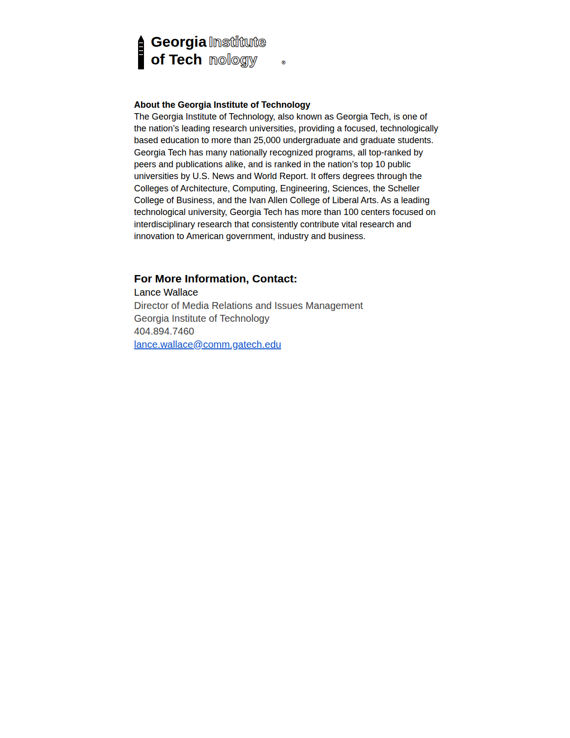Georgia Institute of Tech nology ®
About the Georgia Institute of Technology
The Georgia Institute of Technology, also known as Georgia Tech, is one of the nation’s leading research universities, providing a focused, technologically based education to more than 25,000 undergraduate and graduate students. Georgia Tech has many nationally recognized programs, all top-ranked by peers and publications alike, and is ranked in the nation’s top 10 public universities by U.S. News and World Report. It offers degrees through the Colleges of Architecture, Computing, Engineering, Sciences, the Scheller College of Business, and the Ivan Allen College of Liberal Arts. As a leading technological university, Georgia Tech has more than 100 centers focused on interdisciplinary research that consistently contribute vital research and innovation to American government, industry and business.
For More Information, Contact:
Lance Wallace
Director of Media Relations and Issues Management
Georgia Institute of Technology
404.894.7460
lance.wallace@comm.gatech.edu